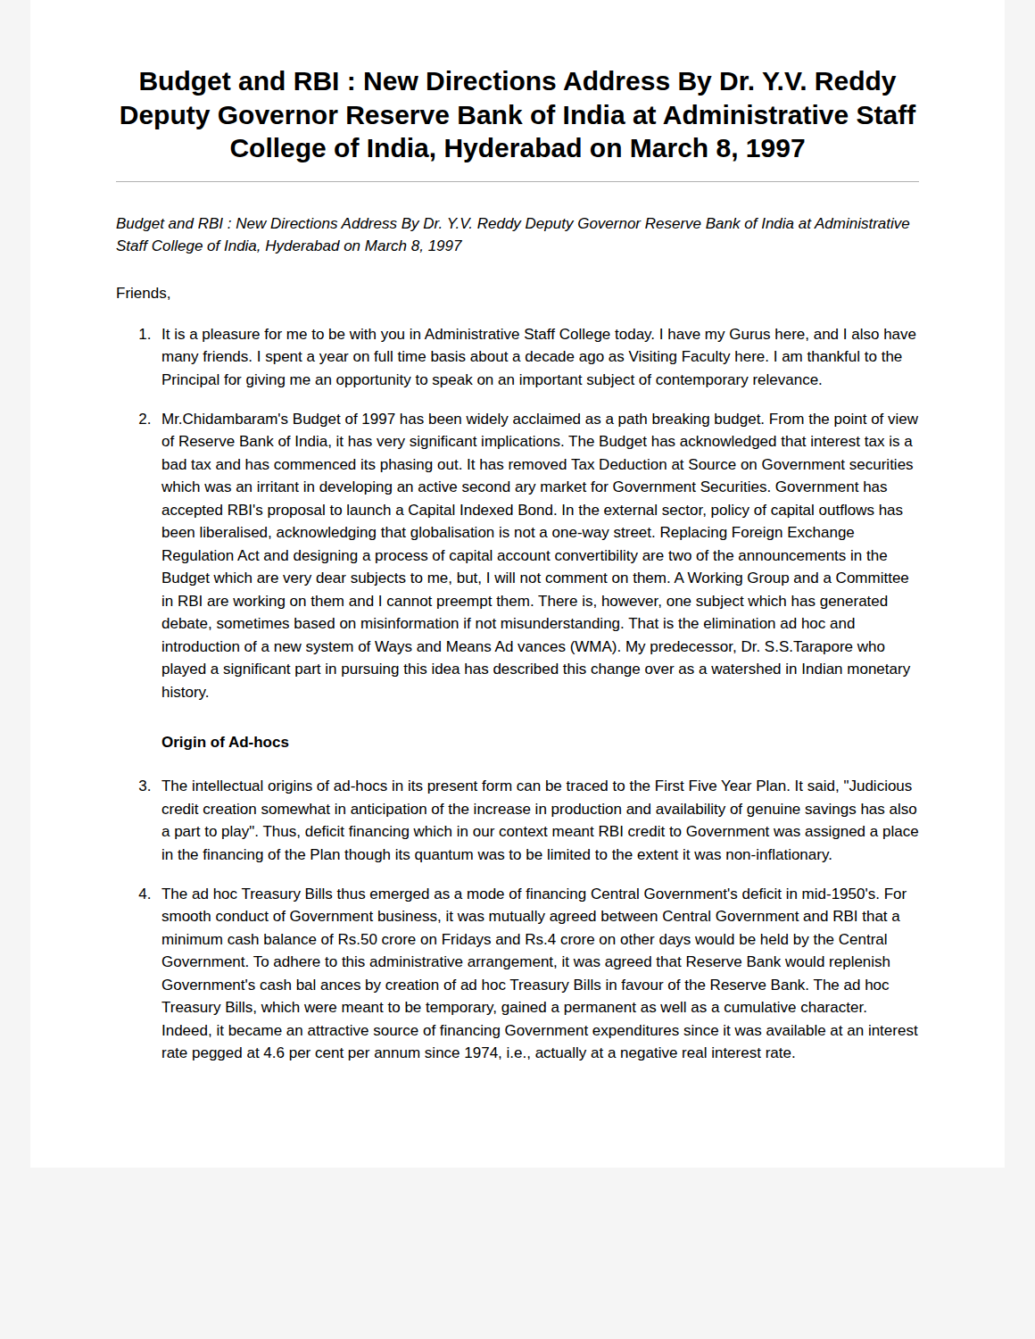Budget and RBI : New Directions Address By Dr. Y.V. Reddy Deputy Governor Reserve Bank of India at Administrative Staff College of India, Hyderabad on March 8, 1997
Budget and RBI : New Directions Address By Dr. Y.V. Reddy Deputy Governor Reserve Bank of India at Administrative Staff College of India, Hyderabad on March 8, 1997
Friends,
It is a pleasure for me to be with you in Administrative Staff College today. I have my Gurus here, and I also have many friends. I spent a year on full time basis about a decade ago as Visiting Faculty here. I am thankful to the Principal for giving me an opportunity to speak on an important subject of contemporary relevance.
Mr.Chidambaram's Budget of 1997 has been widely acclaimed as a path breaking budget. From the point of view of Reserve Bank of India, it has very significant implications. The Budget has acknowledged that interest tax is a bad tax and has commenced its phasing out. It has removed Tax Deduction at Source on Government securities which was an irritant in developing an active second ary market for Government Securities. Government has accepted RBI's proposal to launch a Capital Indexed Bond. In the external sector, policy of capital outflows has been liberalised, acknowledging that globalisation is not a one-way street. Replacing Foreign Exchange Regulation Act and designing a process of capital account convertibility are two of the announcements in the Budget which are very dear subjects to me, but, I will not comment on them. A Working Group and a Committee in RBI are working on them and I cannot preempt them. There is, however, one subject which has generated debate, sometimes based on misinformation if not misunderstanding. That is the elimination ad hoc and introduction of a new system of Ways and Means Ad vances (WMA). My predecessor, Dr. S.S.Tarapore who played a significant part in pursuing this idea has described this change over as a watershed in Indian monetary history.
Origin of Ad-hocs
The intellectual origins of ad-hocs in its present form can be traced to the First Five Year Plan. It said, "Judicious credit creation somewhat in anticipation of the increase in production and availability of genuine savings has also a part to play". Thus, deficit financing which in our context meant RBI credit to Government was assigned a place in the financing of the Plan though its quantum was to be limited to the extent it was non-inflationary.
The ad hoc Treasury Bills thus emerged as a mode of financing Central Government's deficit in mid-1950's. For smooth conduct of Government business, it was mutually agreed between Central Government and RBI that a minimum cash balance of Rs.50 crore on Fridays and Rs.4 crore on other days would be held by the Central Government. To adhere to this administrative arrangement, it was agreed that Reserve Bank would replenish Government's cash bal ances by creation of ad hoc Treasury Bills in favour of the Reserve Bank. The ad hoc Treasury Bills, which were meant to be temporary, gained a permanent as well as a cumulative character. Indeed, it became an attractive source of financing Government expenditures since it was available at an interest rate pegged at 4.6 per cent per annum since 1974, i.e., actually at a negative real interest rate.